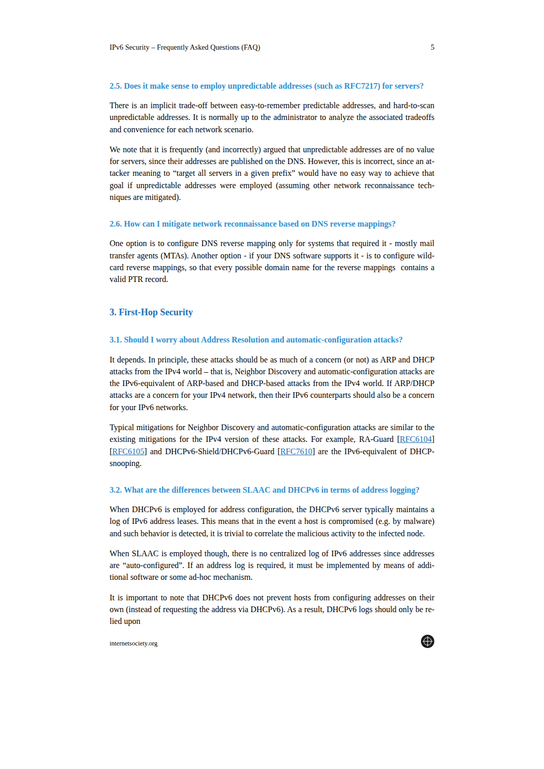IPv6 Security – Frequently Asked Questions (FAQ) 5
2.5. Does it make sense to employ unpredictable addresses (such as RFC7217) for servers?
There is an implicit trade-off between easy-to-remember predictable addresses, and hard-to-scan unpredictable addresses. It is normally up to the administrator to analyze the associated tradeoffs and convenience for each network scenario.
We note that it is frequently (and incorrectly) argued that unpredictable addresses are of no value for servers, since their addresses are published on the DNS. However, this is incorrect, since an attacker meaning to “target all servers in a given prefix” would have no easy way to achieve that goal if unpredictable addresses were employed (assuming other network reconnaissance techniques are mitigated).
2.6. How can I mitigate network reconnaissance based on DNS reverse mappings?
One option is to configure DNS reverse mapping only for systems that required it - mostly mail transfer agents (MTAs). Another option - if your DNS software supports it - is to configure wildcard reverse mappings, so that every possible domain name for the reverse mappings contains a valid PTR record.
3. First-Hop Security
3.1. Should I worry about Address Resolution and automatic-configuration attacks?
It depends. In principle, these attacks should be as much of a concern (or not) as ARP and DHCP attacks from the IPv4 world – that is, Neighbor Discovery and automatic-configuration attacks are the IPv6-equivalent of ARP-based and DHCP-based attacks from the IPv4 world. If ARP/DHCP attacks are a concern for your IPv4 network, then their IPv6 counterparts should also be a concern for your IPv6 networks.
Typical mitigations for Neighbor Discovery and automatic-configuration attacks are similar to the existing mitigations for the IPv4 version of these attacks. For example, RA-Guard [RFC6104][RFC6105] and DHCPv6-Shield/DHCPv6-Guard [RFC7610] are the IPv6-equivalent of DHCP-snooping.
3.2. What are the differences between SLAAC and DHCPv6 in terms of address logging?
When DHCPv6 is employed for address configuration, the DHCPv6 server typically maintains a log of IPv6 address leases. This means that in the event a host is compromised (e.g. by malware) and such behavior is detected, it is trivial to correlate the malicious activity to the infected node.
When SLAAC is employed though, there is no centralized log of IPv6 addresses since addresses are “auto-configured”. If an address log is required, it must be implemented by means of additional software or some ad-hoc mechanism.
It is important to note that DHCPv6 does not prevent hosts from configuring addresses on their own (instead of requesting the address via DHCPv6). As a result, DHCPv6 logs should only be relied upon
internetsociety.org